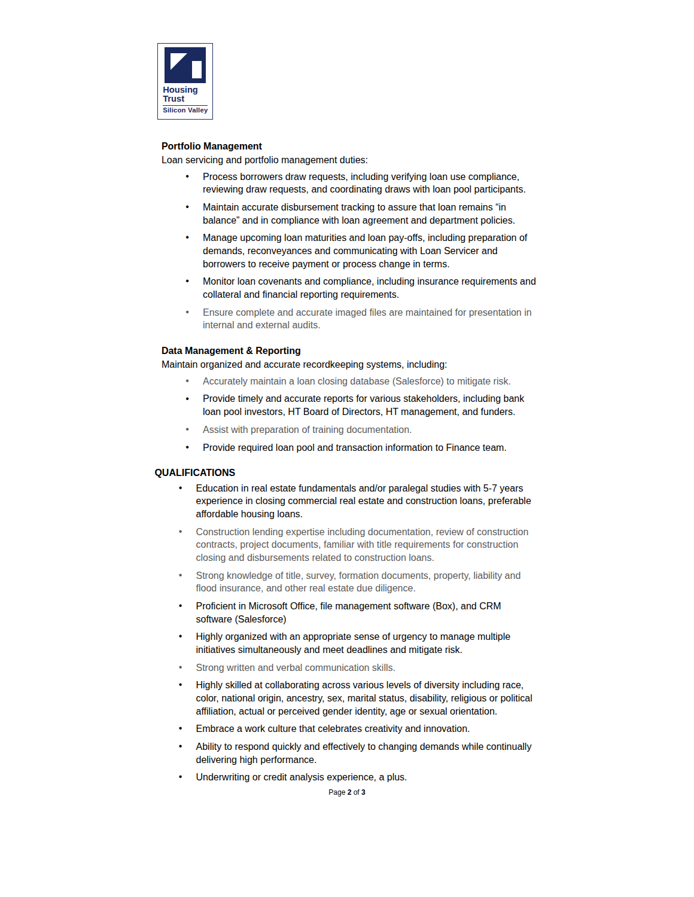Housing
TrustSilicon Valley
Portfolio Management
Loan servicing and portfolio management duties:
Process borrowers draw requests, including verifying loan use compliance, reviewing draw requests, and coordinating draws with loan pool participants.
Maintain accurate disbursement tracking to assure that loan remains “in balance” and in compliance with loan agreement and department policies.
Manage upcoming loan maturities and loan pay-offs, including preparation of demands, reconveyances and communicating with Loan Servicer and borrowers to receive payment or process change in terms.
Monitor loan covenants and compliance, including insurance requirements and collateral and financial reporting requirements.
Ensure complete and accurate imaged files are maintained for presentation in internal and external audits.
Data Management & Reporting
Maintain organized and accurate recordkeeping systems, including:
Accurately maintain a loan closing database (Salesforce) to mitigate risk.
Provide timely and accurate reports for various stakeholders, including bank loan pool investors, HT Board of Directors, HT management, and funders.
Assist with preparation of training documentation.
Provide required loan pool and transaction information to Finance team.
QUALIFICATIONS
Education in real estate fundamentals and/or paralegal studies with 5-7 years experience in closing commercial real estate and construction loans, preferable affordable housing loans.
Construction lending expertise including documentation, review of construction contracts, project documents, familiar with title requirements for construction closing and disbursements related to construction loans.
Strong knowledge of title, survey, formation documents, property, liability and flood insurance, and other real estate due diligence.
Proficient in Microsoft Office, file management software (Box), and CRM software (Salesforce)
Highly organized with an appropriate sense of urgency to manage multiple initiatives simultaneously and meet deadlines and mitigate risk.
Strong written and verbal communication skills.
Highly skilled at collaborating across various levels of diversity including race, color, national origin, ancestry, sex, marital status, disability, religious or political affiliation, actual or perceived gender identity, age or sexual orientation.
Embrace a work culture that celebrates creativity and innovation.
Ability to respond quickly and effectively to changing demands while continually delivering high performance.
Underwriting or credit analysis experience, a plus.
Page 2 of 3